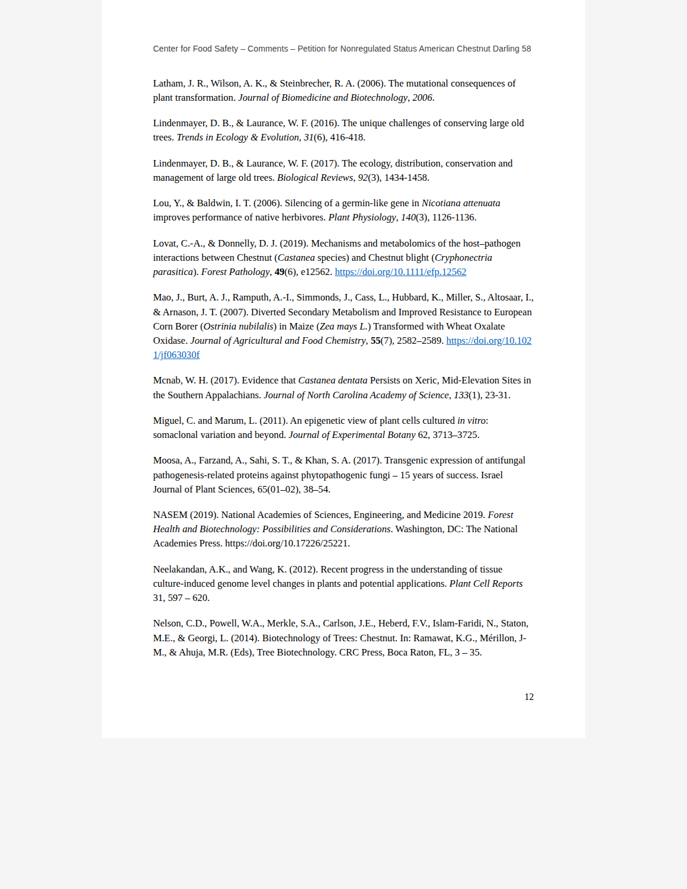Center for Food Safety – Comments – Petition for Nonregulated Status American Chestnut Darling 58
Latham, J. R., Wilson, A. K., & Steinbrecher, R. A. (2006). The mutational consequences of plant transformation. Journal of Biomedicine and Biotechnology, 2006.
Lindenmayer, D. B., & Laurance, W. F. (2016). The unique challenges of conserving large old trees. Trends in Ecology & Evolution, 31(6), 416-418.
Lindenmayer, D. B., & Laurance, W. F. (2017). The ecology, distribution, conservation and management of large old trees. Biological Reviews, 92(3), 1434-1458.
Lou, Y., & Baldwin, I. T. (2006). Silencing of a germin-like gene in Nicotiana attenuata improves performance of native herbivores. Plant Physiology, 140(3), 1126-1136.
Lovat, C.-A., & Donnelly, D. J. (2019). Mechanisms and metabolomics of the host–pathogen interactions between Chestnut (Castanea species) and Chestnut blight (Cryphonectria parasitica). Forest Pathology, 49(6), e12562. https://doi.org/10.1111/efp.12562
Mao, J., Burt, A. J., Ramputh, A.-I., Simmonds, J., Cass, L., Hubbard, K., Miller, S., Altosaar, I., & Arnason, J. T. (2007). Diverted Secondary Metabolism and Improved Resistance to European Corn Borer (Ostrinia nubilalis) in Maize (Zea mays L.) Transformed with Wheat Oxalate Oxidase. Journal of Agricultural and Food Chemistry, 55(7), 2582–2589. https://doi.org/10.1021/jf063030f
Mcnab, W. H. (2017). Evidence that Castanea dentata Persists on Xeric, Mid-Elevation Sites in the Southern Appalachians. Journal of North Carolina Academy of Science, 133(1), 23-31.
Miguel, C. and Marum, L. (2011). An epigenetic view of plant cells cultured in vitro: somaclonal variation and beyond. Journal of Experimental Botany 62, 3713–3725.
Moosa, A., Farzand, A., Sahi, S. T., & Khan, S. A. (2017). Transgenic expression of antifungal pathogenesis-related proteins against phytopathogenic fungi – 15 years of success. Israel Journal of Plant Sciences, 65(01–02), 38–54.
NASEM (2019). National Academies of Sciences, Engineering, and Medicine 2019. Forest Health and Biotechnology: Possibilities and Considerations. Washington, DC: The National Academies Press. https://doi.org/10.17226/25221.
Neelakandan, A.K., and Wang, K. (2012). Recent progress in the understanding of tissue culture-induced genome level changes in plants and potential applications. Plant Cell Reports 31, 597 – 620.
Nelson, C.D., Powell, W.A., Merkle, S.A., Carlson, J.E., Heberd, F.V., Islam-Faridi, N., Staton, M.E., & Georgi, L. (2014). Biotechnology of Trees: Chestnut. In: Ramawat, K.G., Mérillon, J-M., & Ahuja, M.R. (Eds), Tree Biotechnology. CRC Press, Boca Raton, FL, 3 – 35.
12